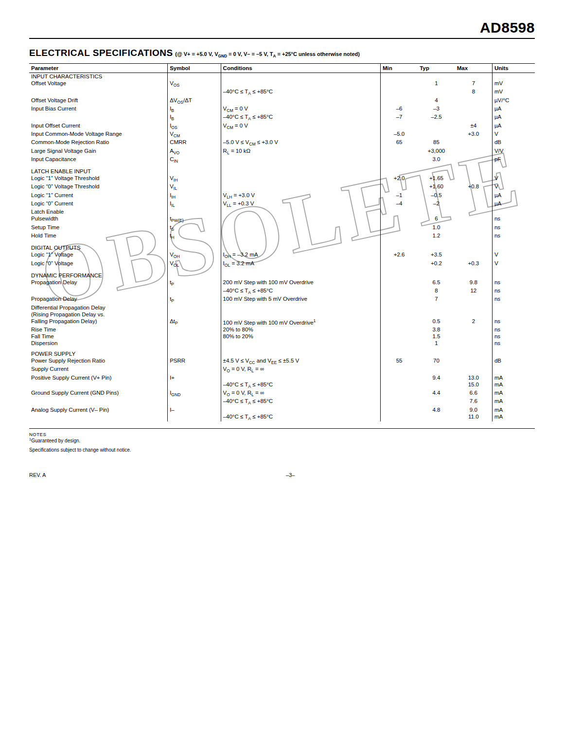AD8598
ELECTRICAL SPECIFICATIONS
(@ V+ = +5.0 V, VGND = 0 V, V– = –5 V, TA = +25°C unless otherwise noted)
OBSOLETE
| Parameter | Symbol | Conditions | Min | Typ | Max | Units |
| --- | --- | --- | --- | --- | --- | --- |
| INPUT CHARACTERISTICS | | | | | | |
| Offset Voltage | V OS | | | 1 | 7 | mV |
| | | –40°C ≤ T A ≤ +85°C | | | 8 | mV |
| Offset Voltage Drift | ΔV OS /ΔT | | | 4 | | µV/°C |
| Input Bias Current | I B | V CM = 0 V | –6 | –3 | | µA |
| | I B | –40°C ≤ T A ≤ +85°C | –7 | –2.5 | | µA |
| Input Offset Current | I OS | V CM = 0 V | | | ±4 | µA |
| Input Common-Mode Voltage Range | V CM | | –5.0 | | +3.0 | V |
| Common-Mode Rejection Ratio | CMRR | –5.0 V ≤ V CM ≤ +3.0 V | 65 | 85 | | dB |
| Large Signal Voltage Gain | A VO | R L = 10 kΩ | | +3,000 | | V/V |
| Input Capacitance | C IN | | | 3.0 | | pF |
| LATCH ENABLE INPUT | | | | | | |
| Logic “1” Voltage Threshold | V IH | | +2.0 | +1.65 | | V |
| Logic “0” Voltage Threshold | V IL | | | +1.60 | +0.8 | V |
| Logic “1” Current | I IH | V LH = +3.0 V | –1 | –0.5 | | µA |
| Logic “0” Current | I IL | V LL = +0.3 V | –4 | –2 | | µA |
| Latch Enable | | | | | | |
| Pulsewidth | t PW(E) | | | 6 | | ns |
| Setup Time | t S | | | 1.0 | | ns |
| Hold Time | t H | | | 1.2 | | ns |
| DIGITAL OUTPUTS | | | | | | |
| Logic “1” Voltage | V OH | I OH = –3.2 mA | +2.6 | +3.5 | | V |
| Logic “0” Voltage | V OL | I OL = 3.2 mA | | +0.2 | +0.3 | V |
| DYNAMIC PERFORMANCE | | | | | | |
| Propagation Delay | t P | 200 mV Step with 100 mV Overdrive | | 6.5 | 9.8 | ns |
| | | –40°C ≤ T A ≤ +85°C | | 8 | 12 | ns |
| Propagation Delay | t P | 100 mV Step with 5 mV Overdrive | | 7 | | ns |
| Differential Propagation Delay | | | | | | |
| (Rising Propagation Delay vs. | | | | | | |
| Falling Propagation Delay) | Δt P | 100 mV Step with 100 mV Overdrive 1 | | 0.5 | 2 | ns |
| Rise Time | | 20% to 80% | | 3.8 | | ns |
| Fall Time | | 80% to 20% | | 1.5 | | ns |
| Dispersion | | | | 1 | | ns |
| POWER SUPPLY | | | | | | |
| Power Supply Rejection Ratio | PSRR | ±4.5 V ≤ V CC and V EE ≤ ±5.5 V | 55 | 70 | | dB |
| Supply Current | | V O = 0 V, R L = ∞ | | | | |
| Positive Supply Current (V+ Pin) | I+ | | | 9.4 | 13.0 | mA |
| | | –40°C ≤ T A ≤ +85°C | | | 15.0 | mA |
| Ground Supply Current (GND Pins) | I GND | V O = 0 V, R L = ∞ | | 4.4 | 6.6 | mA |
| | | –40°C ≤ T A ≤ +85°C | | | 7.6 | mA |
| Analog Supply Current (V– Pin) | I– | | | 4.8 | 9.0 | mA |
| | | –40°C ≤ T A ≤ +85°C | | | 11.0 | mA |
NOTES
1Guaranteed by design.
Specifications subject to change without notice.
REV. A
–3–